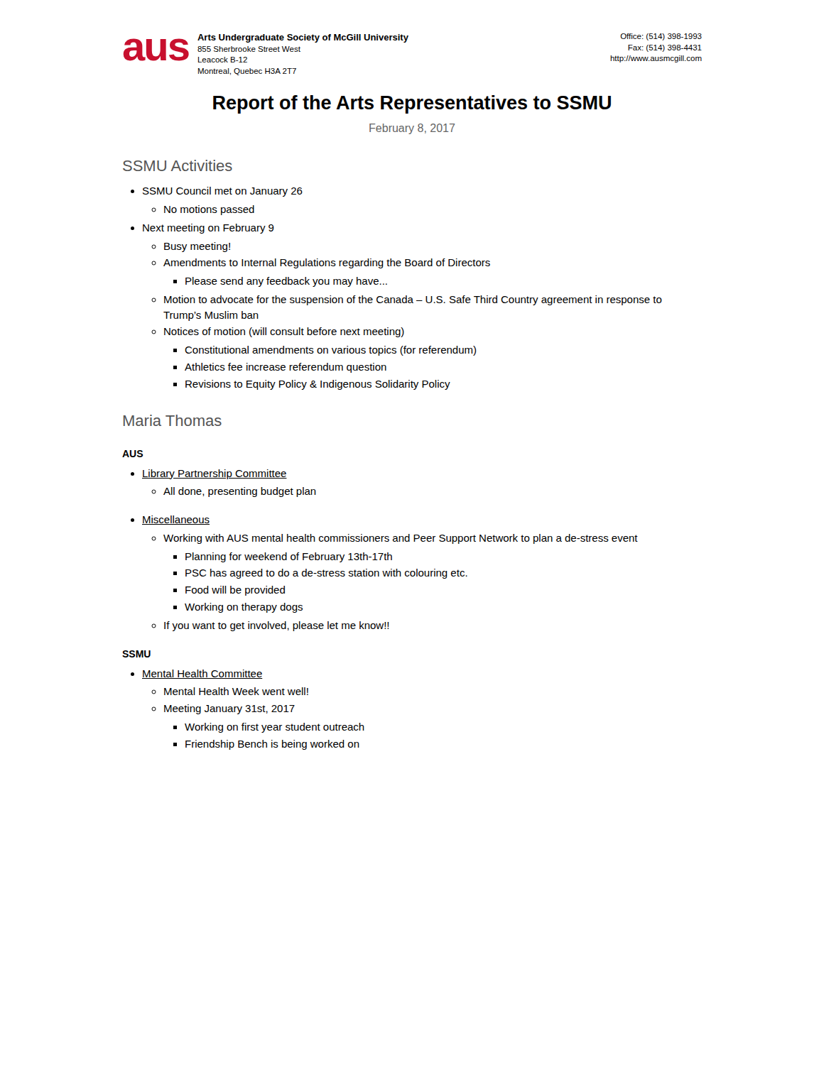aus
Arts Undergraduate Society of McGill University
855 Sherbrooke Street West
Leacock B-12
Montreal, Quebec H3A 2T7
Office: (514) 398-1993
Fax: (514) 398-4431
http://www.ausmcgill.com
Report of the Arts Representatives to SSMU
February 8, 2017
SSMU Activities
SSMU Council met on January 26
No motions passed
Next meeting on February 9
Busy meeting!
Amendments to Internal Regulations regarding the Board of Directors
Please send any feedback you may have...
Motion to advocate for the suspension of the Canada – U.S. Safe Third Country agreement in response to Trump’s Muslim ban
Notices of motion (will consult before next meeting)
Constitutional amendments on various topics (for referendum)
Athletics fee increase referendum question
Revisions to Equity Policy & Indigenous Solidarity Policy
Maria Thomas
AUS
Library Partnership Committee
All done, presenting budget plan
Miscellaneous
Working with AUS mental health commissioners and Peer Support Network to plan a de-stress event
Planning for weekend of February 13th-17th
PSC has agreed to do a de-stress station with colouring etc.
Food will be provided
Working on therapy dogs
If you want to get involved, please let me know!!
SSMU
Mental Health Committee
Mental Health Week went well!
Meeting January 31st, 2017
Working on first year student outreach
Friendship Bench is being worked on